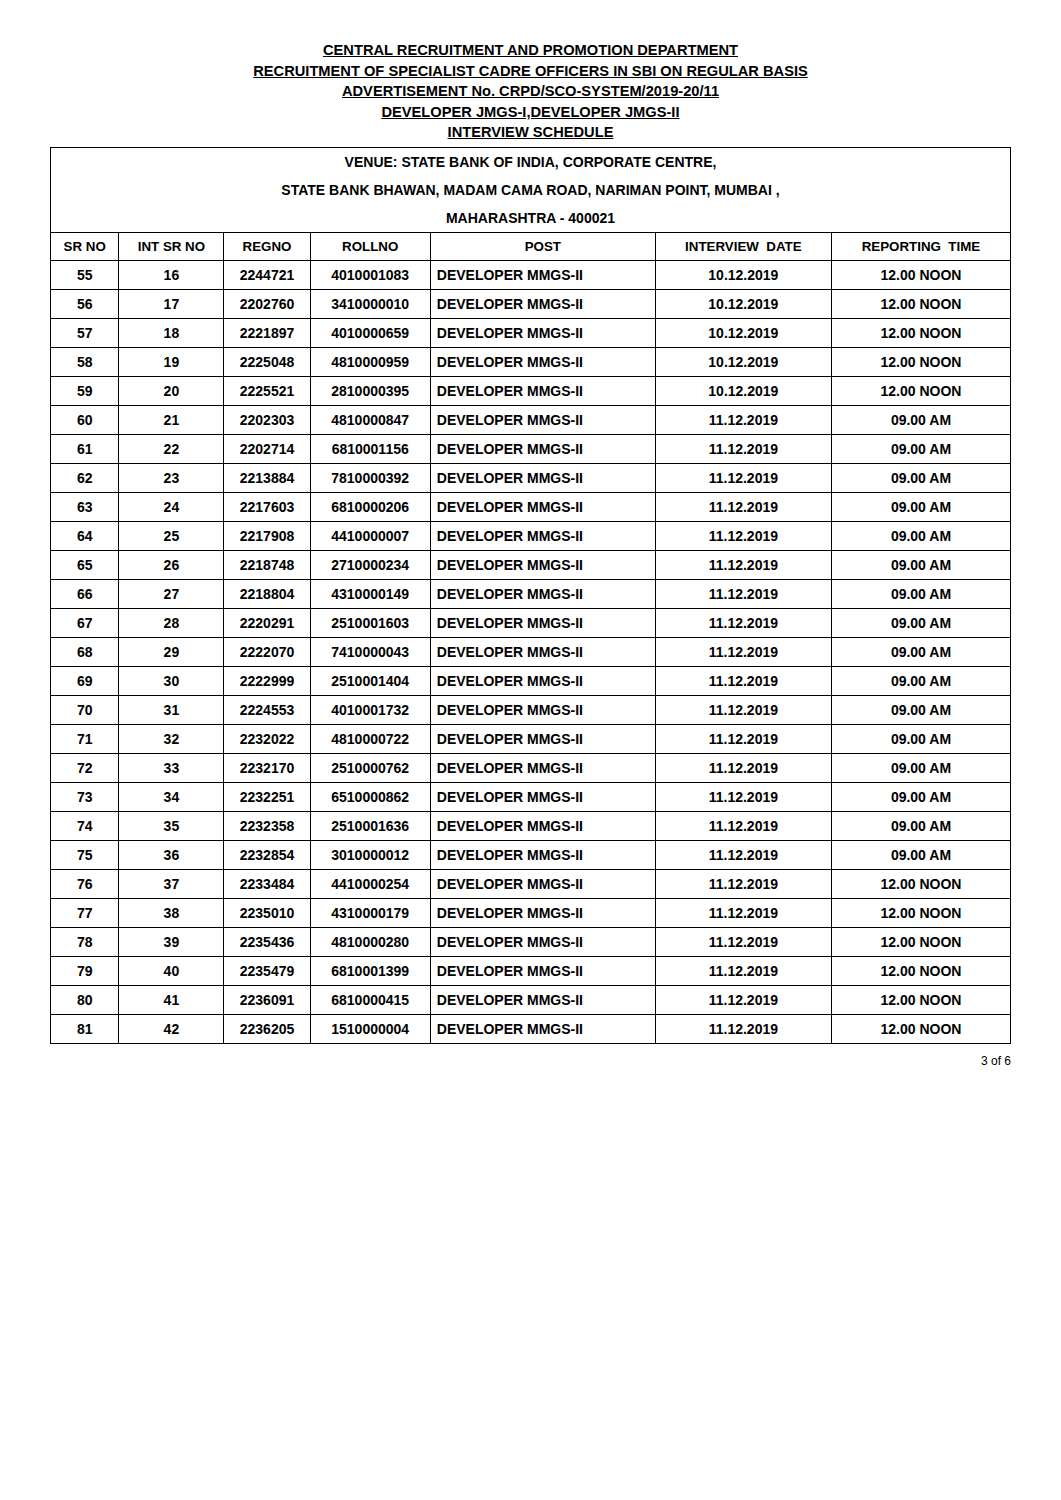CENTRAL RECRUITMENT AND PROMOTION DEPARTMENT
RECRUITMENT OF SPECIALIST CADRE OFFICERS IN SBI ON REGULAR BASIS
ADVERTISEMENT No. CRPD/SCO-SYSTEM/2019-20/11
DEVELOPER JMGS-I,DEVELOPER JMGS-II
INTERVIEW SCHEDULE
| VENUE: STATE BANK OF INDIA, CORPORATE CENTRE, |
| STATE BANK BHAWAN, MADAM CAMA ROAD, NARIMAN POINT, MUMBAI , |
| MAHARASHTRA - 400021 |
| SR NO | INT SR NO | REGNO | ROLLNO | POST | INTERVIEW DATE | REPORTING TIME |
| 55 | 16 | 2244721 | 4010001083 | DEVELOPER MMGS-II | 10.12.2019 | 12.00 NOON |
| 56 | 17 | 2202760 | 3410000010 | DEVELOPER MMGS-II | 10.12.2019 | 12.00 NOON |
| 57 | 18 | 2221897 | 4010000659 | DEVELOPER MMGS-II | 10.12.2019 | 12.00 NOON |
| 58 | 19 | 2225048 | 4810000959 | DEVELOPER MMGS-II | 10.12.2019 | 12.00 NOON |
| 59 | 20 | 2225521 | 2810000395 | DEVELOPER MMGS-II | 10.12.2019 | 12.00 NOON |
| 60 | 21 | 2202303 | 4810000847 | DEVELOPER MMGS-II | 11.12.2019 | 09.00 AM |
| 61 | 22 | 2202714 | 6810001156 | DEVELOPER MMGS-II | 11.12.2019 | 09.00 AM |
| 62 | 23 | 2213884 | 7810000392 | DEVELOPER MMGS-II | 11.12.2019 | 09.00 AM |
| 63 | 24 | 2217603 | 6810000206 | DEVELOPER MMGS-II | 11.12.2019 | 09.00 AM |
| 64 | 25 | 2217908 | 4410000007 | DEVELOPER MMGS-II | 11.12.2019 | 09.00 AM |
| 65 | 26 | 2218748 | 2710000234 | DEVELOPER MMGS-II | 11.12.2019 | 09.00 AM |
| 66 | 27 | 2218804 | 4310000149 | DEVELOPER MMGS-II | 11.12.2019 | 09.00 AM |
| 67 | 28 | 2220291 | 2510001603 | DEVELOPER MMGS-II | 11.12.2019 | 09.00 AM |
| 68 | 29 | 2222070 | 7410000043 | DEVELOPER MMGS-II | 11.12.2019 | 09.00 AM |
| 69 | 30 | 2222999 | 2510001404 | DEVELOPER MMGS-II | 11.12.2019 | 09.00 AM |
| 70 | 31 | 2224553 | 4010001732 | DEVELOPER MMGS-II | 11.12.2019 | 09.00 AM |
| 71 | 32 | 2232022 | 4810000722 | DEVELOPER MMGS-II | 11.12.2019 | 09.00 AM |
| 72 | 33 | 2232170 | 2510000762 | DEVELOPER MMGS-II | 11.12.2019 | 09.00 AM |
| 73 | 34 | 2232251 | 6510000862 | DEVELOPER MMGS-II | 11.12.2019 | 09.00 AM |
| 74 | 35 | 2232358 | 2510001636 | DEVELOPER MMGS-II | 11.12.2019 | 09.00 AM |
| 75 | 36 | 2232854 | 3010000012 | DEVELOPER MMGS-II | 11.12.2019 | 09.00 AM |
| 76 | 37 | 2233484 | 4410000254 | DEVELOPER MMGS-II | 11.12.2019 | 12.00 NOON |
| 77 | 38 | 2235010 | 4310000179 | DEVELOPER MMGS-II | 11.12.2019 | 12.00 NOON |
| 78 | 39 | 2235436 | 4810000280 | DEVELOPER MMGS-II | 11.12.2019 | 12.00 NOON |
| 79 | 40 | 2235479 | 6810001399 | DEVELOPER MMGS-II | 11.12.2019 | 12.00 NOON |
| 80 | 41 | 2236091 | 6810000415 | DEVELOPER MMGS-II | 11.12.2019 | 12.00 NOON |
| 81 | 42 | 2236205 | 1510000004 | DEVELOPER MMGS-II | 11.12.2019 | 12.00 NOON |
3 of 6